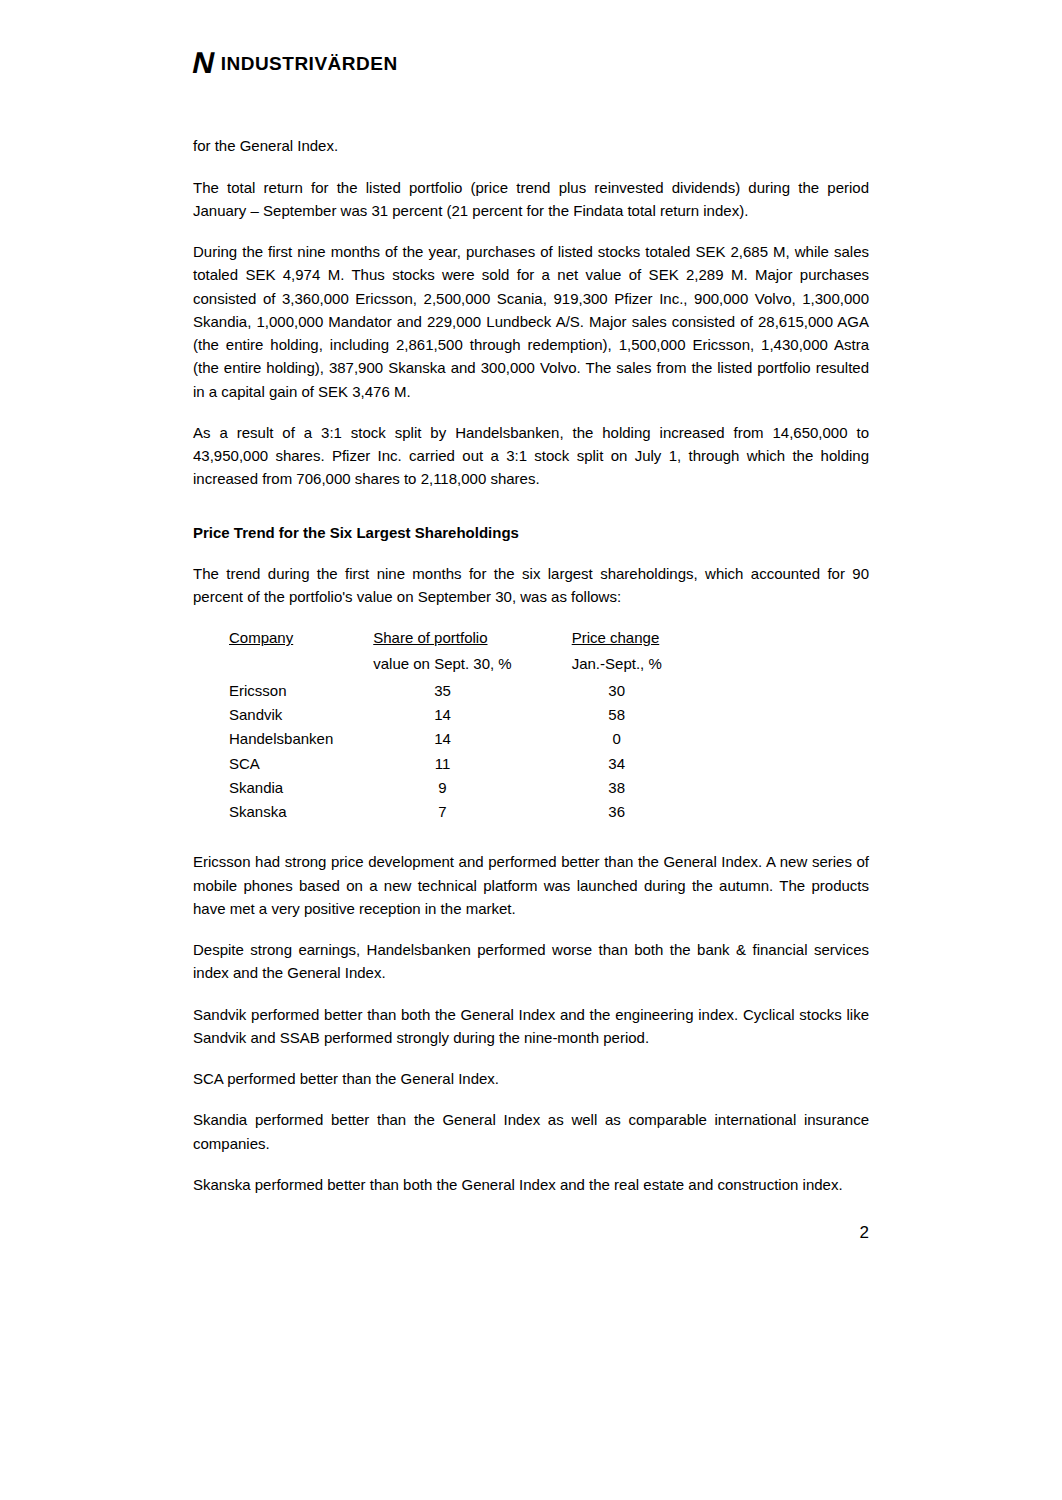NINDUSTRIVÄRDEN
for the General Index.
The total return for the listed portfolio (price trend plus reinvested dividends) during the period January – September was 31 percent (21 percent for the Findata total return index).
During the first nine months of the year, purchases of listed stocks totaled SEK 2,685 M, while sales totaled SEK 4,974 M. Thus stocks were sold for a net value of SEK 2,289 M. Major purchases consisted of 3,360,000 Ericsson, 2,500,000 Scania, 919,300 Pfizer Inc., 900,000 Volvo, 1,300,000 Skandia, 1,000,000 Mandator and 229,000 Lundbeck A/S. Major sales consisted of 28,615,000 AGA (the entire holding, including 2,861,500 through redemption), 1,500,000 Ericsson, 1,430,000 Astra (the entire holding), 387,900 Skanska and 300,000 Volvo. The sales from the listed portfolio resulted in a capital gain of SEK 3,476 M.
As a result of a 3:1 stock split by Handelsbanken, the holding increased from 14,650,000 to 43,950,000 shares. Pfizer Inc. carried out a 3:1 stock split on July 1, through which the holding increased from 706,000 shares to 2,118,000 shares.
Price Trend for the Six Largest Shareholdings
The trend during the first nine months for the six largest shareholdings, which accounted for 90 percent of the portfolio's value on September 30, was as follows:
| Company | Share of portfolio | Price change |
| --- | --- | --- |
| | value on Sept. 30, % | Jan.-Sept., % |
| Ericsson | 35 | 30 |
| Sandvik | 14 | 58 |
| Handelsbanken | 14 | 0 |
| SCA | 11 | 34 |
| Skandia | 9 | 38 |
| Skanska | 7 | 36 |
Ericsson had strong price development and performed better than the General Index. A new series of mobile phones based on a new technical platform was launched during the autumn. The products have met a very positive reception in the market.
Despite strong earnings, Handelsbanken performed worse than both the bank & financial services index and the General Index.
Sandvik performed better than both the General Index and the engineering index. Cyclical stocks like Sandvik and SSAB performed strongly during the nine-month period.
SCA performed better than the General Index.
Skandia performed better than the General Index as well as comparable international insurance companies.
Skanska performed better than both the General Index and the real estate and construction index.
2